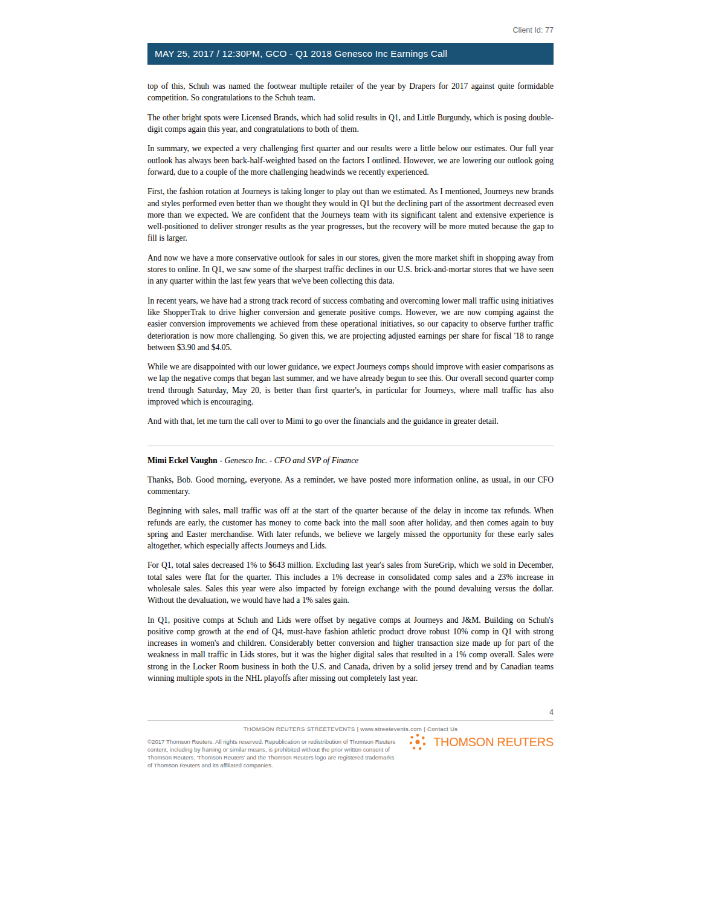Client Id: 77
MAY 25, 2017 / 12:30PM, GCO - Q1 2018 Genesco Inc Earnings Call
top of this, Schuh was named the footwear multiple retailer of the year by Drapers for 2017 against quite formidable competition. So congratulations to the Schuh team.
The other bright spots were Licensed Brands, which had solid results in Q1, and Little Burgundy, which is posing double-digit comps again this year, and congratulations to both of them.
In summary, we expected a very challenging first quarter and our results were a little below our estimates. Our full year outlook has always been back-half-weighted based on the factors I outlined. However, we are lowering our outlook going forward, due to a couple of the more challenging headwinds we recently experienced.
First, the fashion rotation at Journeys is taking longer to play out than we estimated. As I mentioned, Journeys new brands and styles performed even better than we thought they would in Q1 but the declining part of the assortment decreased even more than we expected. We are confident that the Journeys team with its significant talent and extensive experience is well-positioned to deliver stronger results as the year progresses, but the recovery will be more muted because the gap to fill is larger.
And now we have a more conservative outlook for sales in our stores, given the more market shift in shopping away from stores to online. In Q1, we saw some of the sharpest traffic declines in our U.S. brick-and-mortar stores that we have seen in any quarter within the last few years that we've been collecting this data.
In recent years, we have had a strong track record of success combating and overcoming lower mall traffic using initiatives like ShopperTrak to drive higher conversion and generate positive comps. However, we are now comping against the easier conversion improvements we achieved from these operational initiatives, so our capacity to observe further traffic deterioration is now more challenging. So given this, we are projecting adjusted earnings per share for fiscal '18 to range between $3.90 and $4.05.
While we are disappointed with our lower guidance, we expect Journeys comps should improve with easier comparisons as we lap the negative comps that began last summer, and we have already begun to see this. Our overall second quarter comp trend through Saturday, May 20, is better than first quarter's, in particular for Journeys, where mall traffic has also improved which is encouraging.
And with that, let me turn the call over to Mimi to go over the financials and the guidance in greater detail.
Mimi Eckel Vaughn - Genesco Inc. - CFO and SVP of Finance
Thanks, Bob. Good morning, everyone. As a reminder, we have posted more information online, as usual, in our CFO commentary.
Beginning with sales, mall traffic was off at the start of the quarter because of the delay in income tax refunds. When refunds are early, the customer has money to come back into the mall soon after holiday, and then comes again to buy spring and Easter merchandise. With later refunds, we believe we largely missed the opportunity for these early sales altogether, which especially affects Journeys and Lids.
For Q1, total sales decreased 1% to $643 million. Excluding last year's sales from SureGrip, which we sold in December, total sales were flat for the quarter. This includes a 1% decrease in consolidated comp sales and a 23% increase in wholesale sales. Sales this year were also impacted by foreign exchange with the pound devaluing versus the dollar. Without the devaluation, we would have had a 1% sales gain.
In Q1, positive comps at Schuh and Lids were offset by negative comps at Journeys and J&M. Building on Schuh's positive comp growth at the end of Q4, must-have fashion athletic product drove robust 10% comp in Q1 with strong increases in women's and children. Considerably better conversion and higher transaction size made up for part of the weakness in mall traffic in Lids stores, but it was the higher digital sales that resulted in a 1% comp overall. Sales were strong in the Locker Room business in both the U.S. and Canada, driven by a solid jersey trend and by Canadian teams winning multiple spots in the NHL playoffs after missing out completely last year.
4
THOMSON REUTERS STREETEVENTS | www.streetevents.com | Contact Us
©2017 Thomson Reuters. All rights reserved. Republication or redistribution of Thomson Reuters content, including by framing or similar means, is prohibited without the prior written consent of Thomson Reuters. 'Thomson Reuters' and the Thomson Reuters logo are registered trademarks of Thomson Reuters and its affiliated companies.
THOMSON REUTERS